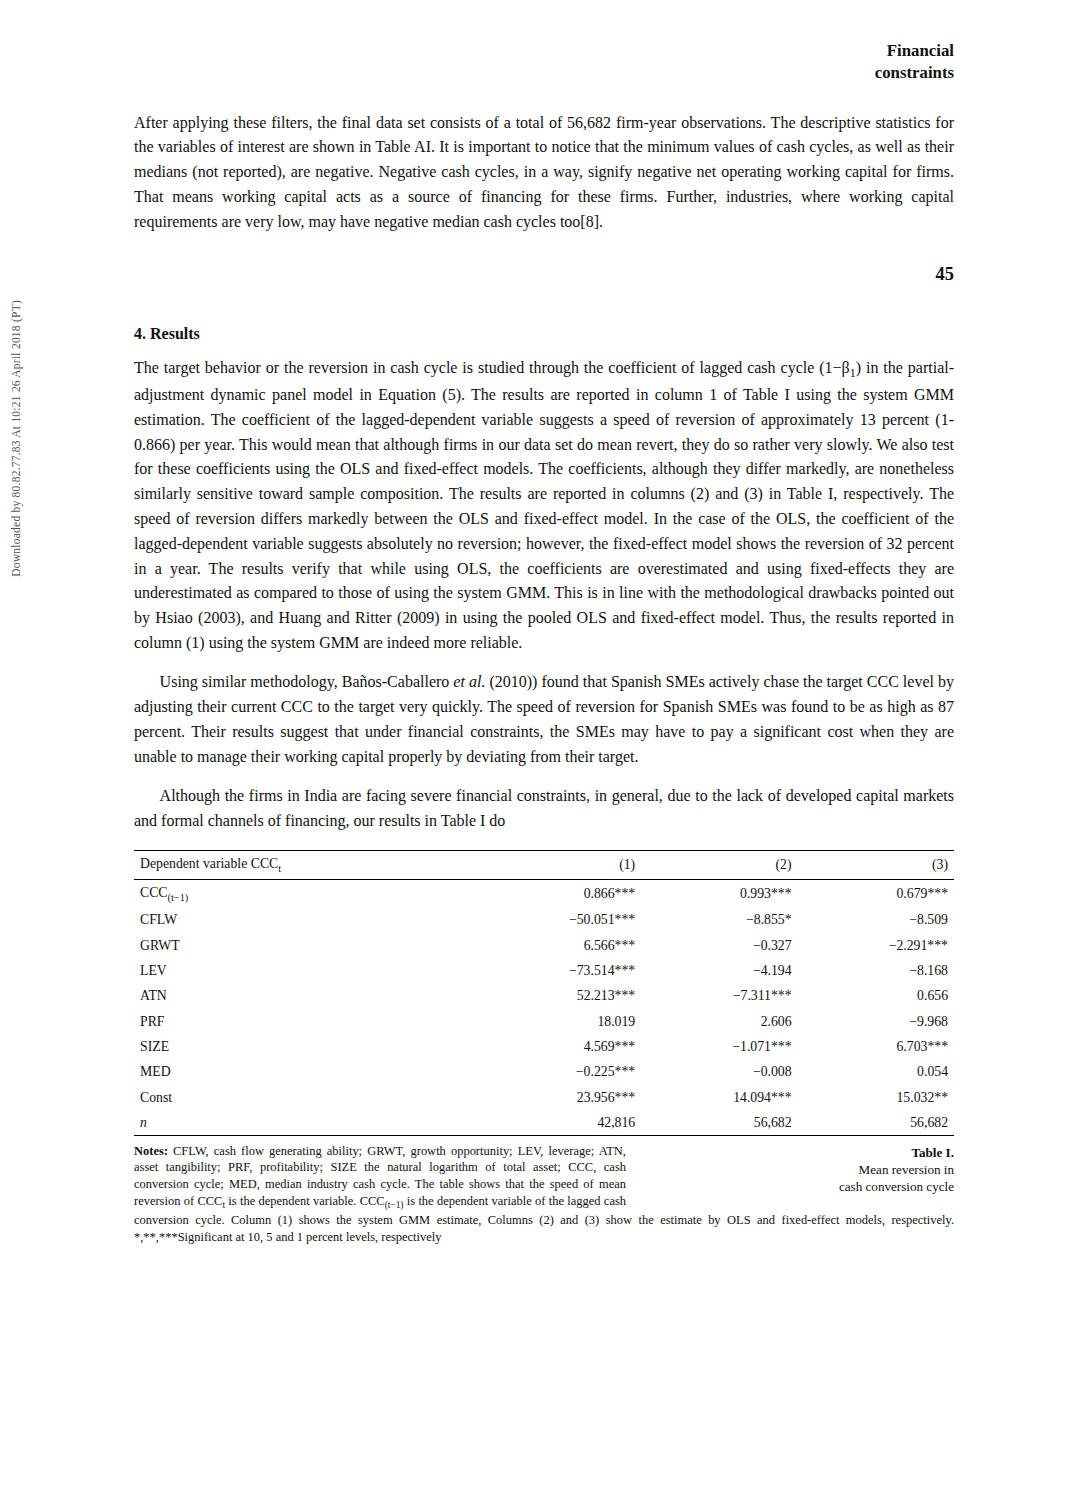Downloaded by 80.82.77.83 At 10:21 26 April 2018 (PT)
Financial
constraints
After applying these filters, the final data set consists of a total of 56,682 firm-year observations. The descriptive statistics for the variables of interest are shown in Table AI. It is important to notice that the minimum values of cash cycles, as well as their medians (not reported), are negative. Negative cash cycles, in a way, signify negative net operating working capital for firms. That means working capital acts as a source of financing for these firms. Further, industries, where working capital requirements are very low, may have negative median cash cycles too[8].
45
4. Results
The target behavior or the reversion in cash cycle is studied through the coefficient of lagged cash cycle (1−β1) in the partial-adjustment dynamic panel model in Equation (5). The results are reported in column 1 of Table I using the system GMM estimation. The coefficient of the lagged-dependent variable suggests a speed of reversion of approximately 13 percent (1-0.866) per year. This would mean that although firms in our data set do mean revert, they do so rather very slowly. We also test for these coefficients using the OLS and fixed-effect models. The coefficients, although they differ markedly, are nonetheless similarly sensitive toward sample composition. The results are reported in columns (2) and (3) in Table I, respectively. The speed of reversion differs markedly between the OLS and fixed-effect model. In the case of the OLS, the coefficient of the lagged-dependent variable suggests absolutely no reversion; however, the fixed-effect model shows the reversion of 32 percent in a year. The results verify that while using OLS, the coefficients are overestimated and using fixed-effects they are underestimated as compared to those of using the system GMM. This is in line with the methodological drawbacks pointed out by Hsiao (2003), and Huang and Ritter (2009) in using the pooled OLS and fixed-effect model. Thus, the results reported in column (1) using the system GMM are indeed more reliable.
Using similar methodology, Baños-Caballero et al. (2010)) found that Spanish SMEs actively chase the target CCC level by adjusting their current CCC to the target very quickly. The speed of reversion for Spanish SMEs was found to be as high as 87 percent. Their results suggest that under financial constraints, the SMEs may have to pay a significant cost when they are unable to manage their working capital properly by deviating from their target.
Although the firms in India are facing severe financial constraints, in general, due to the lack of developed capital markets and formal channels of financing, our results in Table I do
| Dependent variable CCC t | (1) | (2) | (3) |
| --- | --- | --- | --- |
| CCC (t−1) | 0.866*** | 0.993*** | 0.679*** |
| CFLW | −50.051*** | −8.855* | −8.509 |
| GRWT | 6.566*** | −0.327 | −2.291*** |
| LEV | −73.514*** | −4.194 | −8.168 |
| ATN | 52.213*** | −7.311*** | 0.656 |
| PRF | 18.019 | 2.606 | −9.968 |
| SIZE | 4.569*** | −1.071*** | 6.703*** |
| MED | −0.225*** | −0.008 | 0.054 |
| Const | 23.956*** | 14.094*** | 15.032** |
| n | 42,816 | 56,682 | 56,682 |
Table I.
Mean reversion in
cash conversion cycle
Notes: CFLW, cash flow generating ability; GRWT, growth opportunity; LEV, leverage; ATN, asset tangibility; PRF, profitability; SIZE the natural logarithm of total asset; CCC, cash conversion cycle; MED, median industry cash cycle. The table shows that the speed of mean reversion of CCCt is the dependent variable. CCC(t−1) is the dependent variable of the lagged cash conversion cycle. Column (1) shows the system GMM estimate, Columns (2) and (3) show the estimate by OLS and fixed-effect models, respectively. *,**,***Significant at 10, 5 and 1 percent levels, respectively